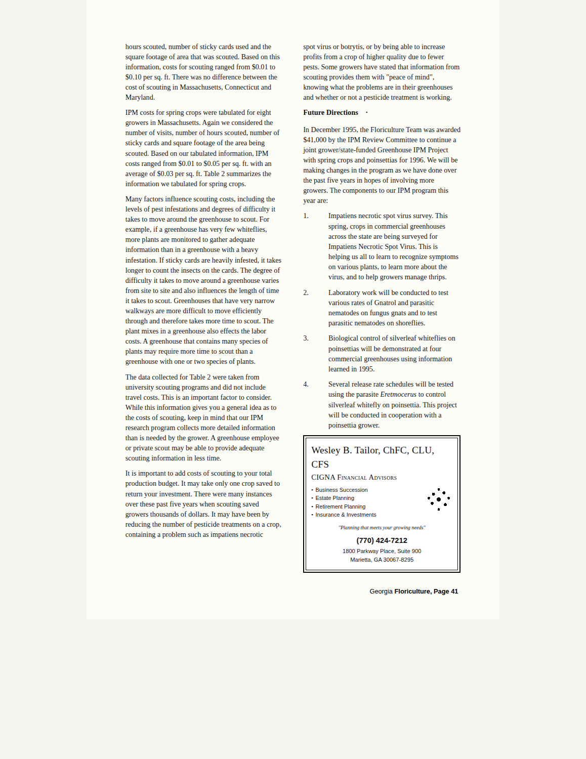hours scouted, number of sticky cards used and the square footage of area that was scouted. Based on this information, costs for scouting ranged from $0.01 to $0.10 per sq. ft. There was no difference between the cost of scouting in Massachusetts, Connecticut and Maryland.
IPM costs for spring crops were tabulated for eight growers in Massachusetts. Again we considered the number of visits, number of hours scouted, number of sticky cards and square footage of the area being scouted. Based on our tabulated information, IPM costs ranged from $0.01 to $0.05 per sq. ft. with an average of $0.03 per sq. ft. Table 2 summarizes the information we tabulated for spring crops.
Many factors influence scouting costs, including the levels of pest infestations and degrees of difficulty it takes to move around the greenhouse to scout. For example, if a greenhouse has very few whiteflies, more plants are monitored to gather adequate information than in a greenhouse with a heavy infestation. If sticky cards are heavily infested, it takes longer to count the insects on the cards. The degree of difficulty it takes to move around a greenhouse varies from site to site and also influences the length of time it takes to scout. Greenhouses that have very narrow walkways are more difficult to move efficiently through and therefore takes more time to scout. The plant mixes in a greenhouse also effects the labor costs. A greenhouse that contains many species of plants may require more time to scout than a greenhouse with one or two species of plants.
The data collected for Table 2 were taken from university scouting programs and did not include travel costs. This is an important factor to consider. While this information gives you a general idea as to the costs of scouting, keep in mind that our IPM research program collects more detailed information than is needed by the grower. A greenhouse employee or private scout may be able to provide adequate scouting information in less time.
It is important to add costs of scouting to your total production budget. It may take only one crop saved to return your investment. There were many instances over these past five years when scouting saved growers thousands of dollars. It may have been by reducing the number of pesticide treatments on a crop, containing a problem such as impatiens necrotic
spot virus or botrytis, or by being able to increase profits from a crop of higher quality due to fewer pests. Some growers have stated that information from scouting provides them with "peace of mind", knowing what the problems are in their greenhouses and whether or not a pesticide treatment is working.
Future Directions ·
In December 1995, the Floriculture Team was awarded $41,000 by the IPM Review Committee to continue a joint grower/state-funded Greenhouse IPM Project with spring crops and poinsettias for 1996. We will be making changes in the program as we have done over the past five years in hopes of involving more growers. The components to our IPM program this year are:
1. Impatiens necrotic spot virus survey. This spring, crops in commercial greenhouses across the state are being surveyed for Impatiens Necrotic Spot Virus. This is helping us all to learn to recognize symptoms on various plants, to learn more about the virus, and to help growers manage thrips.
2. Laboratory work will be conducted to test various rates of Gnatrol and parasitic nematodes on fungus gnats and to test parasitic nematodes on shoreflies.
3. Biological control of silverleaf whiteflies on poinsettias will be demonstrated at four commercial greenhouses using information learned in 1995.
4. Several release rate schedules will be tested using the parasite Eretmocerus to control silverleaf whitefly on poinsettia. This project will be conducted in cooperation with a poinsettia grower.
Wesley B. Tailor, ChFC, CLU, CFS
CIGNA Financial Advisors
Business Succession
Estate Planning
Retirement Planning
Insurance & Investments
"Planning that meets your growing needs"
(770) 424-7212
1800 Parkway Place, Suite 900
Marietta, GA 30067-8295
Georgia Floriculture, Page 41